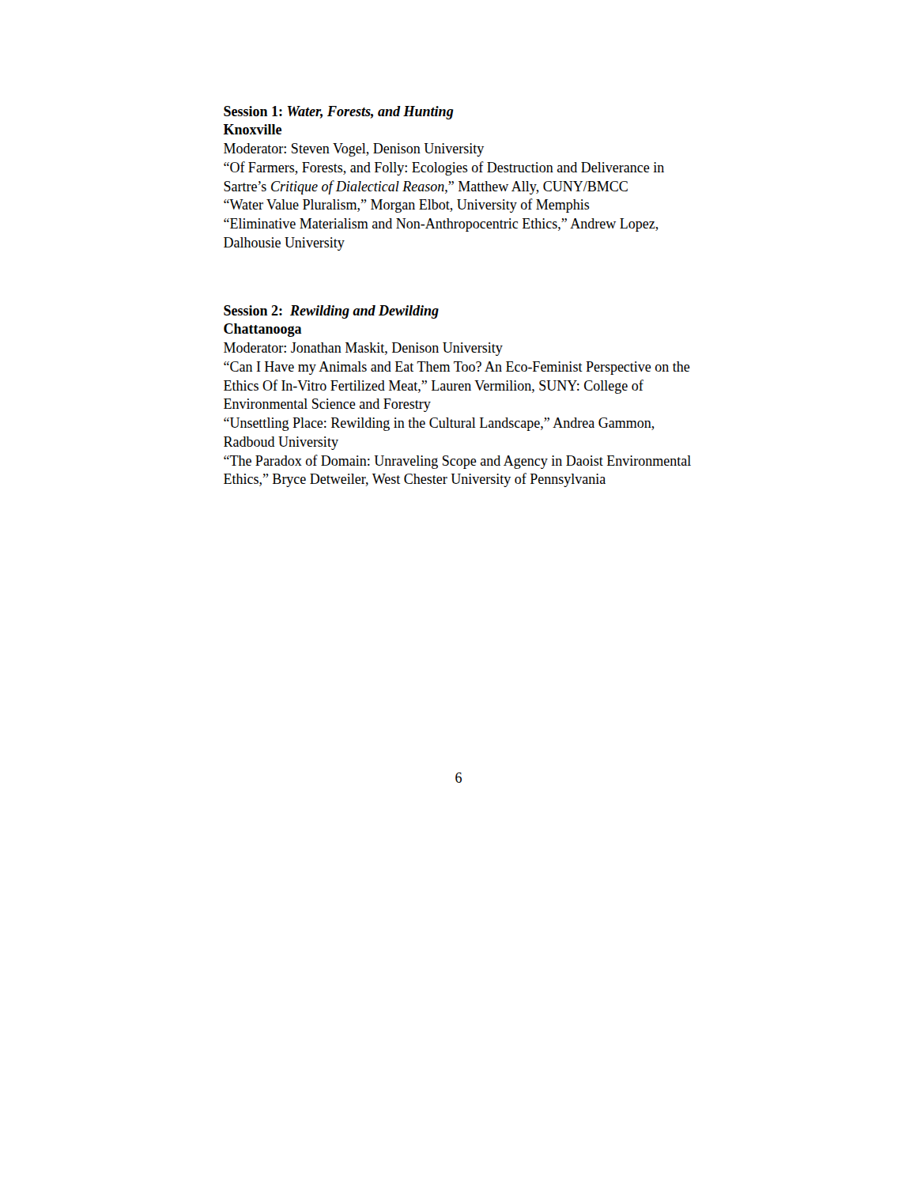Session 1: Water, Forests, and Hunting
Knoxville
Moderator: Steven Vogel, Denison University
“Of Farmers, Forests, and Folly: Ecologies of Destruction and Deliverance in Sartre’s Critique of Dialectical Reason,” Matthew Ally, CUNY/BMCC
“Water Value Pluralism,” Morgan Elbot, University of Memphis
“Eliminative Materialism and Non-Anthropocentric Ethics,” Andrew Lopez, Dalhousie University
Session 2: Rewilding and Dewilding
Chattanooga
Moderator: Jonathan Maskit, Denison University
“Can I Have my Animals and Eat Them Too? An Eco-Feminist Perspective on the Ethics Of In-Vitro Fertilized Meat,” Lauren Vermilion, SUNY: College of Environmental Science and Forestry
“Unsettling Place: Rewilding in the Cultural Landscape,” Andrea Gammon, Radboud University
“The Paradox of Domain: Unraveling Scope and Agency in Daoist Environmental Ethics,” Bryce Detweiler, West Chester University of Pennsylvania
6